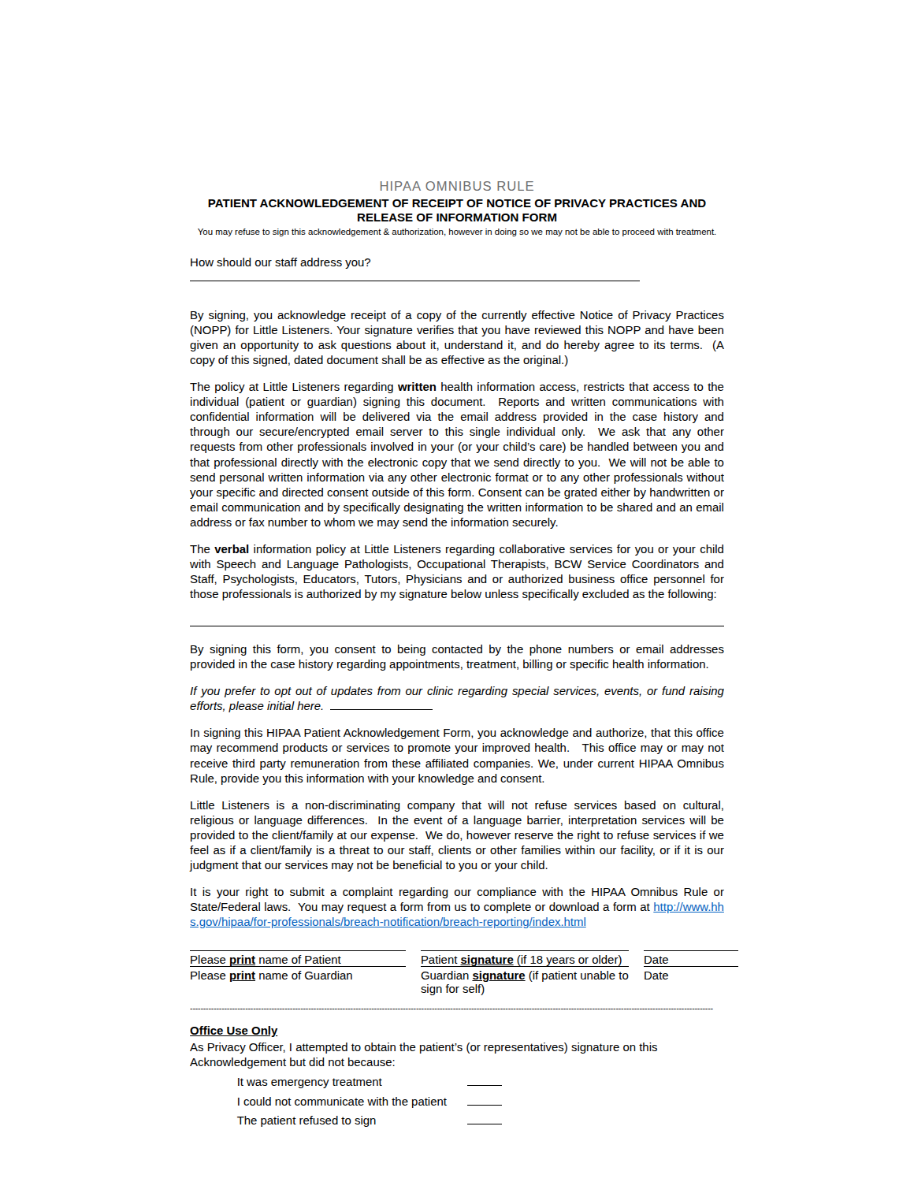HIPAA OMNIBUS RULE
PATIENT ACKNOWLEDGEMENT OF RECEIPT OF NOTICE OF PRIVACY PRACTICES AND RELEASE OF INFORMATION FORM
You may refuse to sign this acknowledgement & authorization, however in doing so we may not be able to proceed with treatment.
How should our staff address you?
By signing, you acknowledge receipt of a copy of the currently effective Notice of Privacy Practices (NOPP) for Little Listeners. Your signature verifies that you have reviewed this NOPP and have been given an opportunity to ask questions about it, understand it, and do hereby agree to its terms. (A copy of this signed, dated document shall be as effective as the original.)
The policy at Little Listeners regarding written health information access, restricts that access to the individual (patient or guardian) signing this document. Reports and written communications with confidential information will be delivered via the email address provided in the case history and through our secure/encrypted email server to this single individual only. We ask that any other requests from other professionals involved in your (or your child’s care) be handled between you and that professional directly with the electronic copy that we send directly to you. We will not be able to send personal written information via any other electronic format or to any other professionals without your specific and directed consent outside of this form. Consent can be grated either by handwritten or email communication and by specifically designating the written information to be shared and an email address or fax number to whom we may send the information securely.
The verbal information policy at Little Listeners regarding collaborative services for you or your child with Speech and Language Pathologists, Occupational Therapists, BCW Service Coordinators and Staff, Psychologists, Educators, Tutors, Physicians and or authorized business office personnel for those professionals is authorized by my signature below unless specifically excluded as the following:
By signing this form, you consent to being contacted by the phone numbers or email addresses provided in the case history regarding appointments, treatment, billing or specific health information.
If you prefer to opt out of updates from our clinic regarding special services, events, or fund raising efforts, please initial here.
In signing this HIPAA Patient Acknowledgement Form, you acknowledge and authorize, that this office may recommend products or services to promote your improved health. This office may or may not receive third party remuneration from these affiliated companies. We, under current HIPAA Omnibus Rule, provide you this information with your knowledge and consent.
Little Listeners is a non-discriminating company that will not refuse services based on cultural, religious or language differences. In the event of a language barrier, interpretation services will be provided to the client/family at our expense. We do, however reserve the right to refuse services if we feel as if a client/family is a threat to our staff, clients or other families within our facility, or if it is our judgment that our services may not be beneficial to you or your child.
It is your right to submit a complaint regarding our compliance with the HIPAA Omnibus Rule or State/Federal laws. You may request a form from us to complete or download a form at http://www.hhs.gov/hipaa/for-professionals/breach-notification/breach-reporting/index.html
| Please print name of Patient | Patient signature (if 18 years or older) | Date |
| Please print name of Guardian | Guardian signature (if patient unable to sign for self) | Date |
-------------------------------------------------------------------------------------------------------------------------------------------------------------------------------------------------------
Office Use Only
As Privacy Officer, I attempted to obtain the patient’s (or representatives) signature on this Acknowledgement but did not because:
| It was emergency treatment | |
| I could not communicate with the patient | |
| The patient refused to sign | |